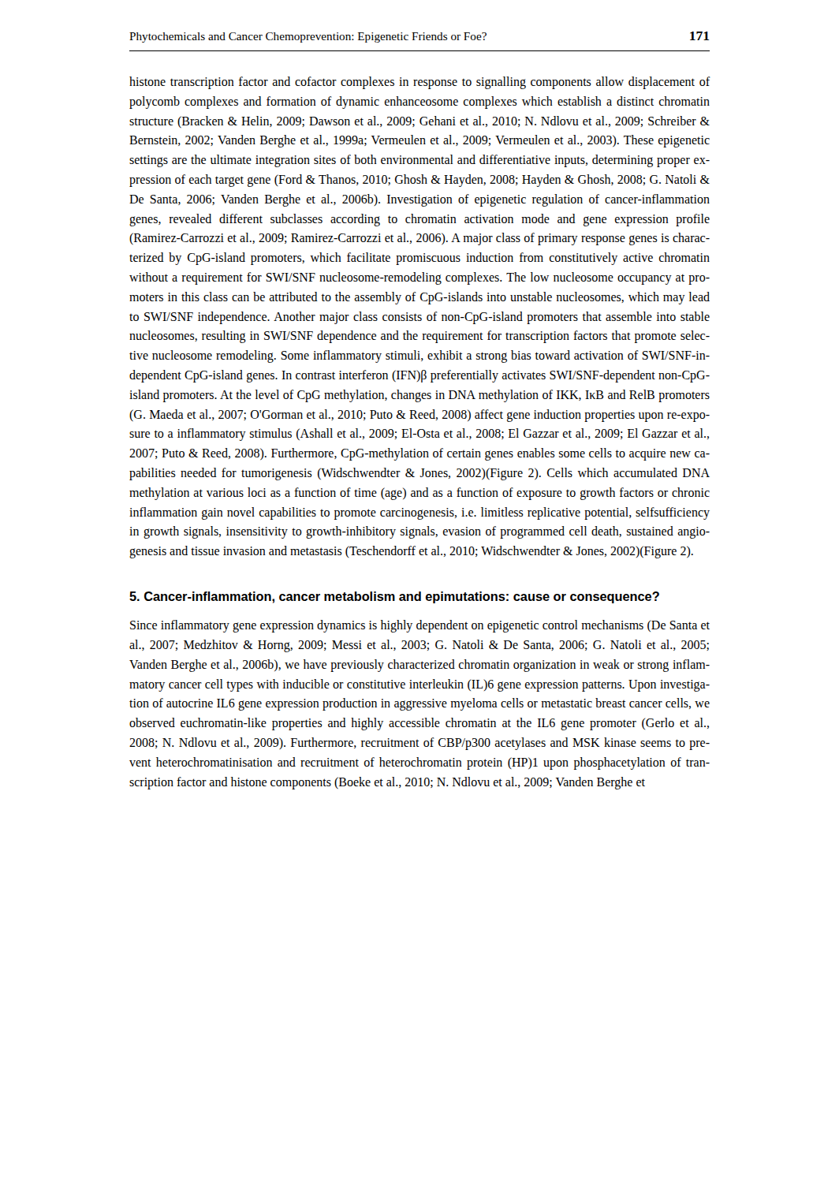Phytochemicals and Cancer Chemoprevention: Epigenetic Friends or Foe? 171
histone transcription factor and cofactor complexes in response to signalling components allow displacement of polycomb complexes and formation of dynamic enhanceosome complexes which establish a distinct chromatin structure (Bracken & Helin, 2009; Dawson et al., 2009; Gehani et al., 2010; N. Ndlovu et al., 2009; Schreiber & Bernstein, 2002; Vanden Berghe et al., 1999a; Vermeulen et al., 2009; Vermeulen et al., 2003). These epigenetic settings are the ultimate integration sites of both environmental and differentiative inputs, determining proper expression of each target gene (Ford & Thanos, 2010; Ghosh & Hayden, 2008; Hayden & Ghosh, 2008; G. Natoli & De Santa, 2006; Vanden Berghe et al., 2006b). Investigation of epigenetic regulation of cancer-inflammation genes, revealed different subclasses according to chromatin activation mode and gene expression profile (Ramirez-Carrozzi et al., 2009; Ramirez-Carrozzi et al., 2006). A major class of primary response genes is characterized by CpG-island promoters, which facilitate promiscuous induction from constitutively active chromatin without a requirement for SWI/SNF nucleosome-remodeling complexes. The low nucleosome occupancy at promoters in this class can be attributed to the assembly of CpG-islands into unstable nucleosomes, which may lead to SWI/SNF independence. Another major class consists of non-CpG-island promoters that assemble into stable nucleosomes, resulting in SWI/SNF dependence and the requirement for transcription factors that promote selective nucleosome remodeling. Some inflammatory stimuli, exhibit a strong bias toward activation of SWI/SNF-independent CpG-island genes. In contrast interferon (IFN)β preferentially activates SWI/SNF-dependent non-CpG-island promoters. At the level of CpG methylation, changes in DNA methylation of IKK, IκB and RelB promoters (G. Maeda et al., 2007; O'Gorman et al., 2010; Puto & Reed, 2008) affect gene induction properties upon re-exposure to a inflammatory stimulus (Ashall et al., 2009; El-Osta et al., 2008; El Gazzar et al., 2009; El Gazzar et al., 2007; Puto & Reed, 2008). Furthermore, CpG-methylation of certain genes enables some cells to acquire new capabilities needed for tumorigenesis (Widschwendter & Jones, 2002)(Figure 2). Cells which accumulated DNA methylation at various loci as a function of time (age) and as a function of exposure to growth factors or chronic inflammation gain novel capabilities to promote carcinogenesis, i.e. limitless replicative potential, selfsufficiency in growth signals, insensitivity to growth-inhibitory signals, evasion of programmed cell death, sustained angiogenesis and tissue invasion and metastasis (Teschendorff et al., 2010; Widschwendter & Jones, 2002)(Figure 2).
5. Cancer-inflammation, cancer metabolism and epimutations: cause or consequence?
Since inflammatory gene expression dynamics is highly dependent on epigenetic control mechanisms (De Santa et al., 2007; Medzhitov & Horng, 2009; Messi et al., 2003; G. Natoli & De Santa, 2006; G. Natoli et al., 2005; Vanden Berghe et al., 2006b), we have previously characterized chromatin organization in weak or strong inflammatory cancer cell types with inducible or constitutive interleukin (IL)6 gene expression patterns. Upon investigation of autocrine IL6 gene expression production in aggressive myeloma cells or metastatic breast cancer cells, we observed euchromatin-like properties and highly accessible chromatin at the IL6 gene promoter (Gerlo et al., 2008; N. Ndlovu et al., 2009). Furthermore, recruitment of CBP/p300 acetylases and MSK kinase seems to prevent heterochromatinisation and recruitment of heterochromatin protein (HP)1 upon phosphacetylation of transcription factor and histone components (Boeke et al., 2010; N. Ndlovu et al., 2009; Vanden Berghe et